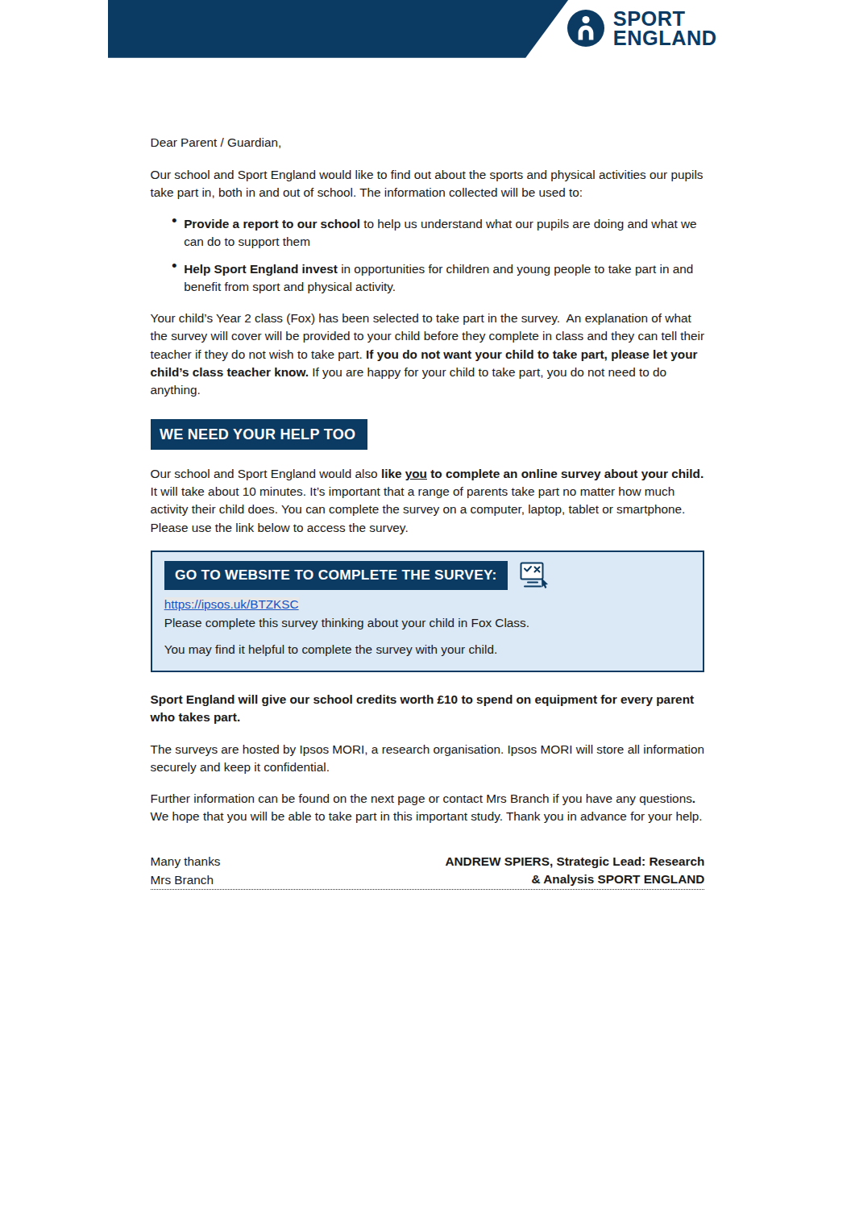Sport
England
Dear Parent / Guardian,
Our school and Sport England would like to find out about the sports and physical activities our pupils take part in, both in and out of school. The information collected will be used to:
Provide a report to our school to help us understand what our pupils are doing and what we can do to support them
Help Sport England invest in opportunities for children and young people to take part in and benefit from sport and physical activity.
Your child’s Year 2 class (Fox) has been selected to take part in the survey. An explanation of what the survey will cover will be provided to your child before they complete in class and they can tell their teacher if they do not wish to take part. If you do not want your child to take part, please let your child’s class teacher know. If you are happy for your child to take part, you do not need to do anything.
WE NEED YOUR HELP TOO
Our school and Sport England would also like you to complete an online survey about your child. It will take about 10 minutes. It’s important that a range of parents take part no matter how much activity their child does. You can complete the survey on a computer, laptop, tablet or smartphone. Please use the link below to access the survey.
GO TO WEBSITE TO COMPLETE THE SURVEY:
https://ipsos.uk/BTZKSC
Please complete this survey thinking about your child in Fox Class.
You may find it helpful to complete the survey with your child.
Sport England will give our school credits worth £10 to spend on equipment for every parent who takes part.
The surveys are hosted by Ipsos MORI, a research organisation. Ipsos MORI will store all information securely and keep it confidential.
Further information can be found on the next page or contact Mrs Branch if you have any questions. We hope that you will be able to take part in this important study. Thank you in advance for your help.
Many thanks
Mrs Branch
ANDREW SPIERS, Strategic Lead: Research
& Analysis SPORT ENGLAND